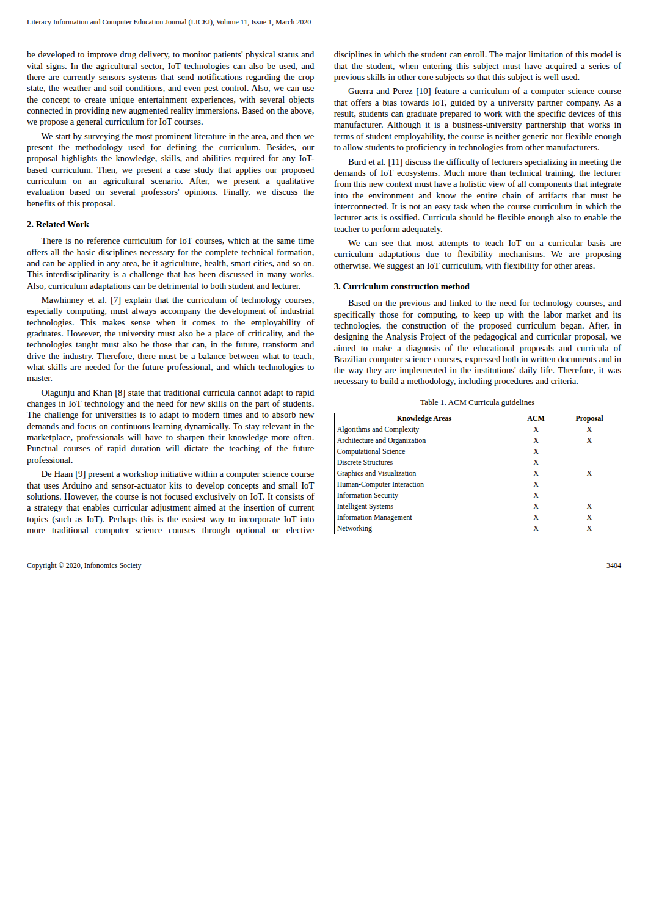Literacy Information and Computer Education Journal (LICEJ), Volume 11, Issue 1, March 2020
be developed to improve drug delivery, to monitor patients' physical status and vital signs. In the agricultural sector, IoT technologies can also be used, and there are currently sensors systems that send notifications regarding the crop state, the weather and soil conditions, and even pest control. Also, we can use the concept to create unique entertainment experiences, with several objects connected in providing new augmented reality immersions. Based on the above, we propose a general curriculum for IoT courses.
We start by surveying the most prominent literature in the area, and then we present the methodology used for defining the curriculum. Besides, our proposal highlights the knowledge, skills, and abilities required for any IoT-based curriculum. Then, we present a case study that applies our proposed curriculum on an agricultural scenario. After, we present a qualitative evaluation based on several professors' opinions. Finally, we discuss the benefits of this proposal.
2. Related Work
There is no reference curriculum for IoT courses, which at the same time offers all the basic disciplines necessary for the complete technical formation, and can be applied in any area, be it agriculture, health, smart cities, and so on. This interdisciplinarity is a challenge that has been discussed in many works. Also, curriculum adaptations can be detrimental to both student and lecturer.
Mawhinney et al. [7] explain that the curriculum of technology courses, especially computing, must always accompany the development of industrial technologies. This makes sense when it comes to the employability of graduates. However, the university must also be a place of criticality, and the technologies taught must also be those that can, in the future, transform and drive the industry. Therefore, there must be a balance between what to teach, what skills are needed for the future professional, and which technologies to master.
Olagunju and Khan [8] state that traditional curricula cannot adapt to rapid changes in IoT technology and the need for new skills on the part of students. The challenge for universities is to adapt to modern times and to absorb new demands and focus on continuous learning dynamically. To stay relevant in the marketplace, professionals will have to sharpen their knowledge more often. Punctual courses of rapid duration will dictate the teaching of the future professional.
De Haan [9] present a workshop initiative within a computer science course that uses Arduino and sensor-actuator kits to develop concepts and small IoT solutions. However, the course is not focused exclusively on IoT. It consists of a strategy that enables curricular adjustment aimed at the insertion of current topics (such as IoT). Perhaps this is the easiest way to incorporate IoT into more traditional computer science courses through optional or elective disciplines in which the student can enroll. The major limitation of this model is that the student, when entering this subject must have acquired a series of previous skills in other core subjects so that this subject is well used.
Guerra and Perez [10] feature a curriculum of a computer science course that offers a bias towards IoT, guided by a university partner company. As a result, students can graduate prepared to work with the specific devices of this manufacturer. Although it is a business-university partnership that works in terms of student employability, the course is neither generic nor flexible enough to allow students to proficiency in technologies from other manufacturers.
Burd et al. [11] discuss the difficulty of lecturers specializing in meeting the demands of IoT ecosystems. Much more than technical training, the lecturer from this new context must have a holistic view of all components that integrate into the environment and know the entire chain of artifacts that must be interconnected. It is not an easy task when the course curriculum in which the lecturer acts is ossified. Curricula should be flexible enough also to enable the teacher to perform adequately.
We can see that most attempts to teach IoT on a curricular basis are curriculum adaptations due to flexibility mechanisms. We are proposing otherwise. We suggest an IoT curriculum, with flexibility for other areas.
3. Curriculum construction method
Based on the previous and linked to the need for technology courses, and specifically those for computing, to keep up with the labor market and its technologies, the construction of the proposed curriculum began. After, in designing the Analysis Project of the pedagogical and curricular proposal, we aimed to make a diagnosis of the educational proposals and curricula of Brazilian computer science courses, expressed both in written documents and in the way they are implemented in the institutions' daily life. Therefore, it was necessary to build a methodology, including procedures and criteria.
Table 1. ACM Curricula guidelines
| Knowledge Areas | ACM | Proposal |
| --- | --- | --- |
| Algorithms and Complexity | X | X |
| Architecture and Organization | X | X |
| Computational Science | X | |
| Discrete Structures | X | |
| Graphics and Visualization | X | X |
| Human-Computer Interaction | X | |
| Information Security | X | |
| Intelligent Systems | X | X |
| Information Management | X | X |
| Networking | X | X |
Copyright © 2020, Infonomics Society 3404